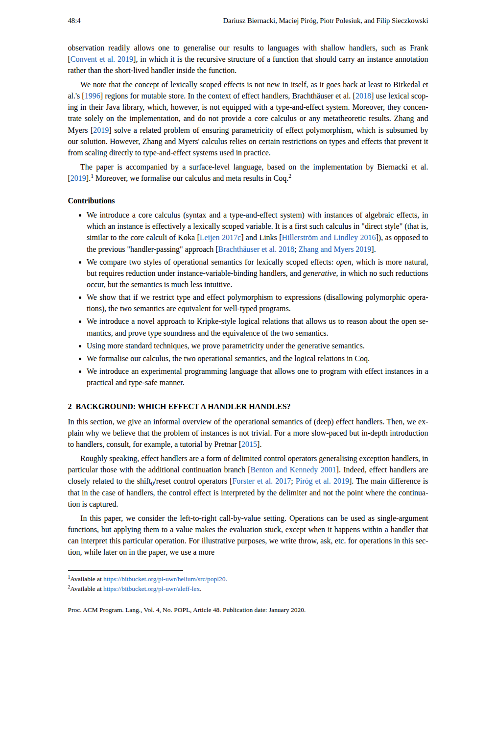48:4 Dariusz Biernacki, Maciej Piróg, Piotr Polesiuk, and Filip Sieczkowski
observation readily allows one to generalise our results to languages with shallow handlers, such as Frank [Convent et al. 2019], in which it is the recursive structure of a function that should carry an instance annotation rather than the short-lived handler inside the function.
We note that the concept of lexically scoped effects is not new in itself, as it goes back at least to Birkedal et al.'s [1996] regions for mutable store. In the context of effect handlers, Brachthäuser et al. [2018] use lexical scoping in their Java library, which, however, is not equipped with a type-and-effect system. Moreover, they concentrate solely on the implementation, and do not provide a core calculus or any metatheoretic results. Zhang and Myers [2019] solve a related problem of ensuring parametricity of effect polymorphism, which is subsumed by our solution. However, Zhang and Myers' calculus relies on certain restrictions on types and effects that prevent it from scaling directly to type-and-effect systems used in practice.
The paper is accompanied by a surface-level language, based on the implementation by Biernacki et al. [2019].1 Moreover, we formalise our calculus and meta results in Coq.2
Contributions
We introduce a core calculus (syntax and a type-and-effect system) with instances of algebraic effects, in which an instance is effectively a lexically scoped variable. It is a first such calculus in "direct style" (that is, similar to the core calculi of Koka [Leijen 2017c] and Links [Hillerström and Lindley 2016]), as opposed to the previous "handler-passing" approach [Brachthäuser et al. 2018; Zhang and Myers 2019].
We compare two styles of operational semantics for lexically scoped effects: open, which is more natural, but requires reduction under instance-variable-binding handlers, and generative, in which no such reductions occur, but the semantics is much less intuitive.
We show that if we restrict type and effect polymorphism to expressions (disallowing polymorphic operations), the two semantics are equivalent for well-typed programs.
We introduce a novel approach to Kripke-style logical relations that allows us to reason about the open semantics, and prove type soundness and the equivalence of the two semantics.
Using more standard techniques, we prove parametricity under the generative semantics.
We formalise our calculus, the two operational semantics, and the logical relations in Coq.
We introduce an experimental programming language that allows one to program with effect instances in a practical and type-safe manner.
2 Background: Which Effect a Handler Handles?
In this section, we give an informal overview of the operational semantics of (deep) effect handlers. Then, we explain why we believe that the problem of instances is not trivial. For a more slow-paced but in-depth introduction to handlers, consult, for example, a tutorial by Pretnar [2015].
Roughly speaking, effect handlers are a form of delimited control operators generalising exception handlers, in particular those with the additional continuation branch [Benton and Kennedy 2001]. Indeed, effect handlers are closely related to the shift0/reset control operators [Forster et al. 2017; Piróg et al. 2019]. The main difference is that in the case of handlers, the control effect is interpreted by the delimiter and not the point where the continuation is captured.
In this paper, we consider the left-to-right call-by-value setting. Operations can be used as single-argument functions, but applying them to a value makes the evaluation stuck, except when it happens within a handler that can interpret this particular operation. For illustrative purposes, we write throw, ask, etc. for operations in this section, while later on in the paper, we use a more
1Available at https://bitbucket.org/pl-uwr/helium/src/popl20.
2Available at https://bitbucket.org/pl-uwr/aleff-lex.
Proc. ACM Program. Lang., Vol. 4, No. POPL, Article 48. Publication date: January 2020.